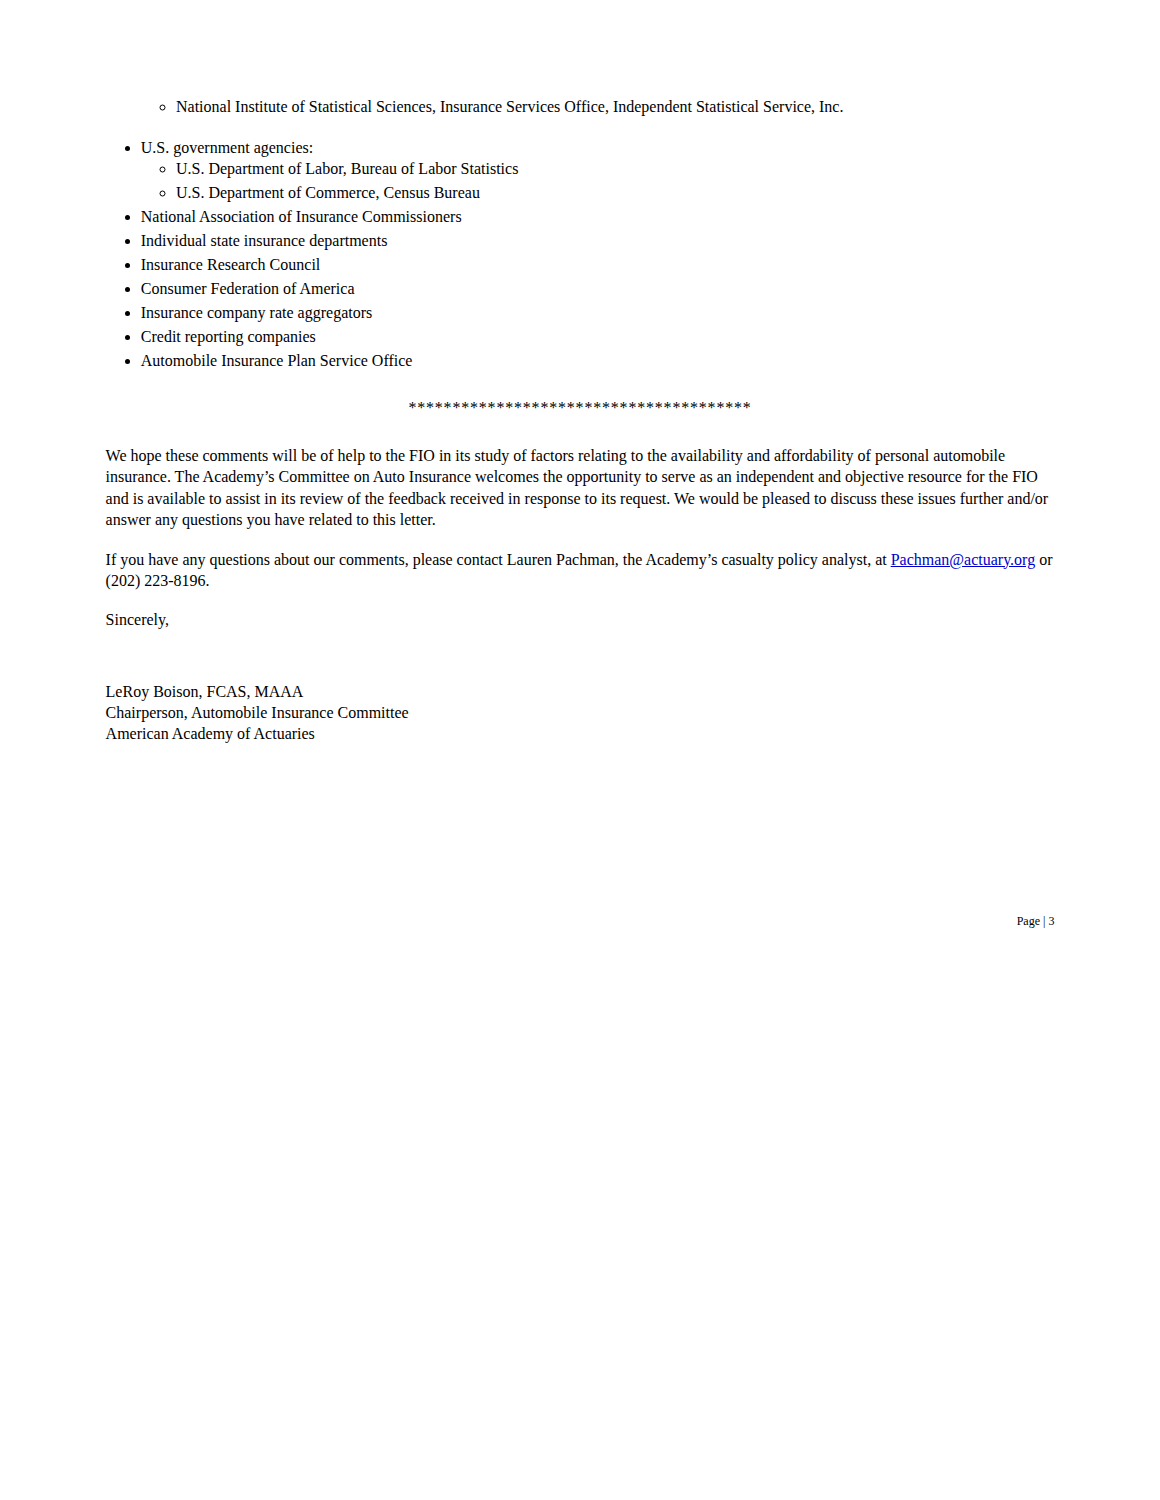National Institute of Statistical Sciences, Insurance Services Office, Independent Statistical Service, Inc.
U.S. government agencies:
U.S. Department of Labor, Bureau of Labor Statistics
U.S. Department of Commerce, Census Bureau
National Association of Insurance Commissioners
Individual state insurance departments
Insurance Research Council
Consumer Federation of America
Insurance company rate aggregators
Credit reporting companies
Automobile Insurance Plan Service Office
***************************************
We hope these comments will be of help to the FIO in its study of factors relating to the availability and affordability of personal automobile insurance. The Academy’s Committee on Auto Insurance welcomes the opportunity to serve as an independent and objective resource for the FIO and is available to assist in its review of the feedback received in response to its request. We would be pleased to discuss these issues further and/or answer any questions you have related to this letter.
If you have any questions about our comments, please contact Lauren Pachman, the Academy’s casualty policy analyst, at Pachman@actuary.org or (202) 223-8196.
Sincerely,
LeRoy Boison, FCAS, MAAA
Chairperson, Automobile Insurance Committee
American Academy of Actuaries
Page | 3